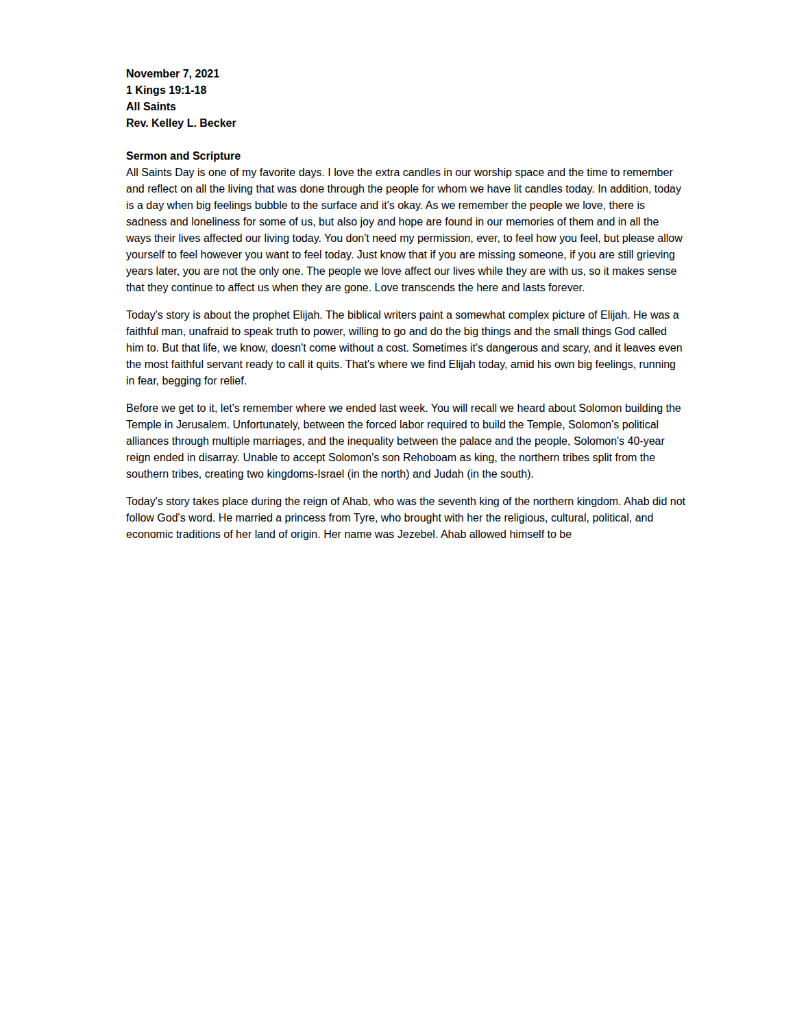November 7, 2021
1 Kings 19:1-18
All Saints
Rev. Kelley L. Becker
Sermon and Scripture
All Saints Day is one of my favorite days. I love the extra candles in our worship space and the time to remember and reflect on all the living that was done through the people for whom we have lit candles today. In addition, today is a day when big feelings bubble to the surface and it's okay. As we remember the people we love, there is sadness and loneliness for some of us, but also joy and hope are found in our memories of them and in all the ways their lives affected our living today. You don't need my permission, ever, to feel how you feel, but please allow yourself to feel however you want to feel today. Just know that if you are missing someone, if you are still grieving years later, you are not the only one. The people we love affect our lives while they are with us, so it makes sense that they continue to affect us when they are gone. Love transcends the here and lasts forever.
Today's story is about the prophet Elijah. The biblical writers paint a somewhat complex picture of Elijah. He was a faithful man, unafraid to speak truth to power, willing to go and do the big things and the small things God called him to. But that life, we know, doesn't come without a cost. Sometimes it's dangerous and scary, and it leaves even the most faithful servant ready to call it quits. That's where we find Elijah today, amid his own big feelings, running in fear, begging for relief.
Before we get to it, let's remember where we ended last week. You will recall we heard about Solomon building the Temple in Jerusalem. Unfortunately, between the forced labor required to build the Temple, Solomon's political alliances through multiple marriages, and the inequality between the palace and the people, Solomon's 40-year reign ended in disarray. Unable to accept Solomon's son Rehoboam as king, the northern tribes split from the southern tribes, creating two kingdoms-Israel (in the north) and Judah (in the south).
Today's story takes place during the reign of Ahab, who was the seventh king of the northern kingdom. Ahab did not follow God's word. He married a princess from Tyre, who brought with her the religious, cultural, political, and economic traditions of her land of origin. Her name was Jezebel. Ahab allowed himself to be